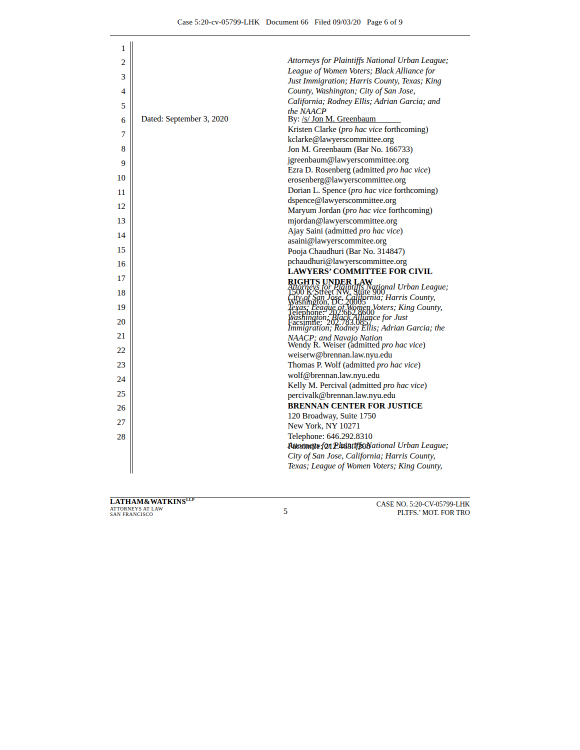Case 5:20-cv-05799-LHK Document 66 Filed 09/03/20 Page 6 of 9
1
2
3
4
5
6
7
8
9
10
11
12
13
14
15
16
17
18
19
20
21
22
23
24
25
26
27
28
Attorneys for Plaintiffs National Urban League;
League of Women Voters; Black Alliance for
Just Immigration; Harris County, Texas; King
County, Washington; City of San Jose,
California; Rodney Ellis; Adrian Garcia; and
the NAACP
Dated: September 3, 2020
By: /s/ Jon M. Greenbaum
Kristen Clarke (pro hac vice forthcoming)
kclarke@lawyerscommittee.org
Jon M. Greenbaum (Bar No. 166733)
jgreenbaum@lawyerscommittee.org
Ezra D. Rosenberg (admitted pro hac vice)
erosenberg@lawyerscommittee.org
Dorian L. Spence (pro hac vice forthcoming)
dspence@lawyerscommittee.org
Maryum Jordan (pro hac vice forthcoming)
mjordan@lawyerscommittee.org
Ajay Saini (admitted pro hac vice)
asaini@lawyerscommitee.org
Pooja Chaudhuri (Bar No. 314847)
pchaudhuri@lawyerscommittee.org
LAWYERS’ COMMITTEE FOR CIVIL
RIGHTS UNDER LAW
1500 K Street NW, Suite 900
Washington, DC 20005
Telephone: 202.662.8600
Facsimile: 202.783.0857
Attorneys for Plaintiffs National Urban League;
City of San Jose, California; Harris County,
Texas; League of Women Voters; King County,
Washington; Black Alliance for Just
Immigration; Rodney Ellis; Adrian Garcia; the
NAACP; and Navajo Nation
Wendy R. Weiser (admitted pro hac vice)
weiserw@brennan.law.nyu.edu
Thomas P. Wolf (admitted pro hac vice)
wolf@brennan.law.nyu.edu
Kelly M. Percival (admitted pro hac vice)
percivalk@brennan.law.nyu.edu
BRENNAN CENTER FOR JUSTICE
120 Broadway, Suite 1750
New York, NY 10271
Telephone: 646.292.8310
Facsimile: 212.463.7308
Attorneys for Plaintiffs National Urban League;
City of San Jose, California; Harris County,
Texas; League of Women Voters; King County,
LATHAM&WATKINSLLP
ATTORNEYS AT LAW
SAN FRANCISCO
5
CASE NO. 5:20-CV-05799-LHK
PLTFS.’ MOT. FOR TRO